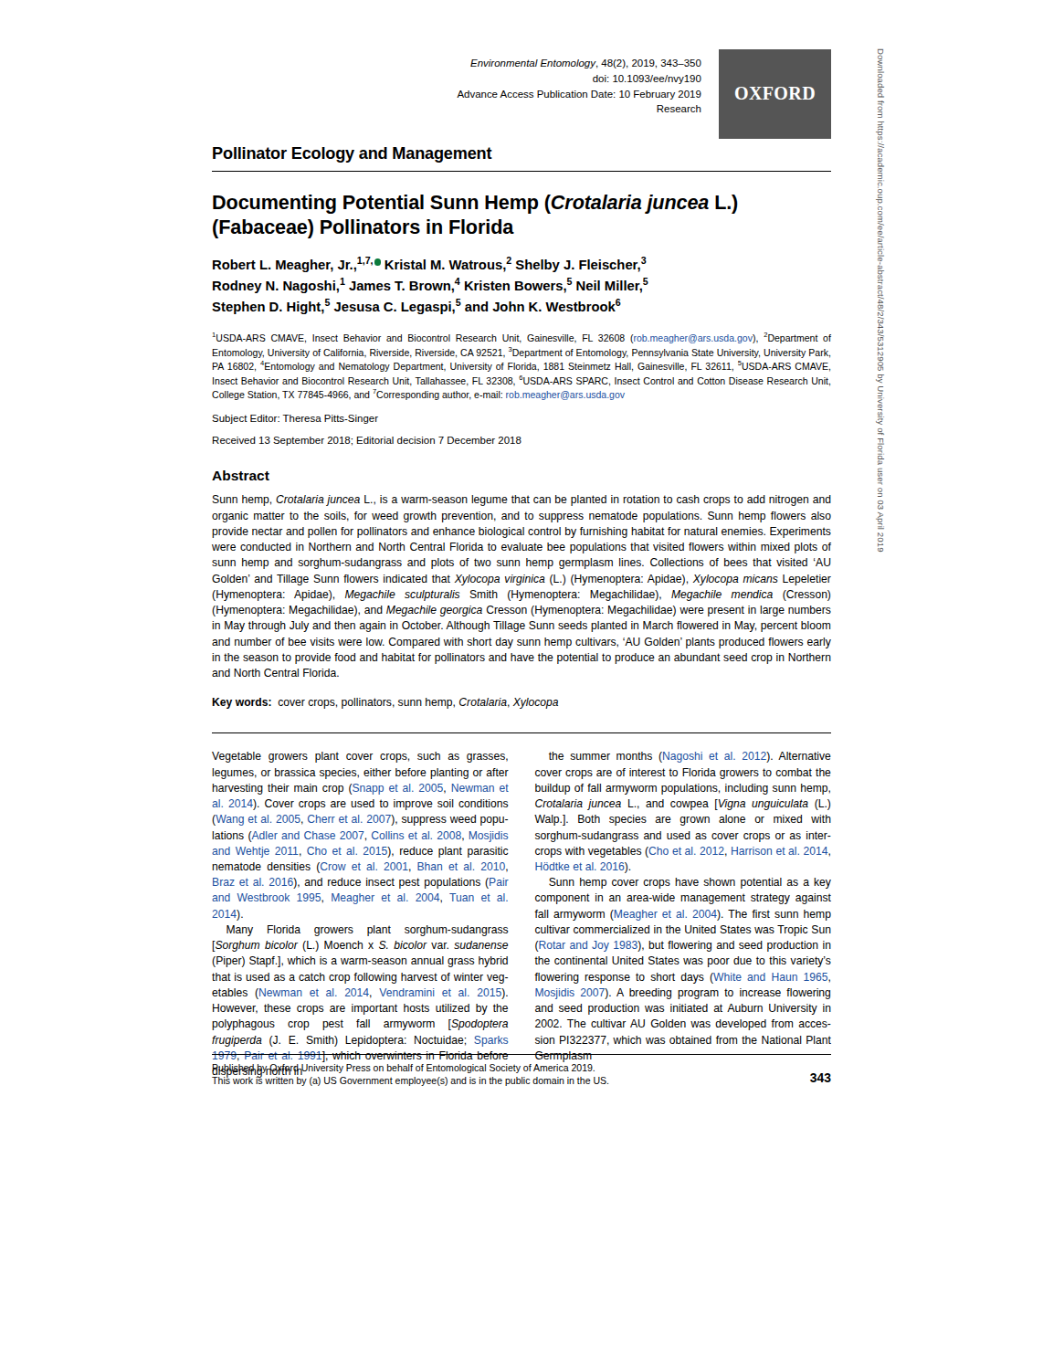Downloaded from https://academic.oup.com/ee/article-abstract/48/2/343/5312905 by University of Florida user on 03 April 2019
Environmental Entomology, 48(2), 2019, 343–350
doi: 10.1093/ee/nvy190
Advance Access Publication Date: 10 February 2019
Research
OXFORD
Pollinator Ecology and Management
Documenting Potential Sunn Hemp (Crotalaria juncea L.) (Fabaceae) Pollinators in Florida
Robert L. Meagher, Jr.,1,7, Kristal M. Watrous,2 Shelby J. Fleischer,3
Rodney N. Nagoshi,1 James T. Brown,4 Kristen Bowers,5 Neil Miller,5
Stephen D. Hight,5 Jesusa C. Legaspi,5 and John K. Westbrook6
1USDA-ARS CMAVE, Insect Behavior and Biocontrol Research Unit, Gainesville, FL 32608 (rob.meagher@ars.usda.gov), 2Department of Entomology, University of California, Riverside, Riverside, CA 92521, 3Department of Entomology, Pennsylvania State University, University Park, PA 16802, 4Entomology and Nematology Department, University of Florida, 1881 Steinmetz Hall, Gainesville, FL 32611, 5USDA-ARS CMAVE, Insect Behavior and Biocontrol Research Unit, Tallahassee, FL 32308, 6USDA-ARS SPARC, Insect Control and Cotton Disease Research Unit, College Station, TX 77845-4966, and 7Corresponding author, e-mail: rob.meagher@ars.usda.gov
Subject Editor: Theresa Pitts-Singer
Received 13 September 2018; Editorial decision 7 December 2018
Abstract
Sunn hemp, Crotalaria juncea L., is a warm-season legume that can be planted in rotation to cash crops to add nitrogen and organic matter to the soils, for weed growth prevention, and to suppress nematode populations. Sunn hemp flowers also provide nectar and pollen for pollinators and enhance biological control by furnishing habitat for natural enemies. Experiments were conducted in Northern and North Central Florida to evaluate bee populations that visited flowers within mixed plots of sunn hemp and sorghum-sudangrass and plots of two sunn hemp germplasm lines. Collections of bees that visited ‘AU Golden’ and Tillage Sunn flowers indicated that Xylocopa virginica (L.) (Hymenoptera: Apidae), Xylocopa micans Lepeletier (Hymenoptera: Apidae), Megachile sculpturalis Smith (Hymenoptera: Megachilidae), Megachile mendica (Cresson) (Hymenoptera: Megachilidae), and Megachile georgica Cresson (Hymenoptera: Megachilidae) were present in large numbers in May through July and then again in October. Although Tillage Sunn seeds planted in March flowered in May, percent bloom and number of bee visits were low. Compared with short day sunn hemp cultivars, ‘AU Golden’ plants produced flowers early in the season to provide food and habitat for pollinators and have the potential to produce an abundant seed crop in Northern and North Central Florida.
Key words: cover crops, pollinators, sunn hemp, Crotalaria, Xylocopa
Vegetable growers plant cover crops, such as grasses, legumes, or brassica species, either before planting or after harvesting their main crop (Snapp et al. 2005, Newman et al. 2014). Cover crops are used to improve soil conditions (Wang et al. 2005, Cherr et al. 2007), suppress weed populations (Adler and Chase 2007, Collins et al. 2008, Mosjidis and Wehtje 2011, Cho et al. 2015), reduce plant parasitic nematode densities (Crow et al. 2001, Bhan et al. 2010, Braz et al. 2016), and reduce insect pest populations (Pair and Westbrook 1995, Meagher et al. 2004, Tuan et al. 2014).
Many Florida growers plant sorghum-sudangrass [Sorghum bicolor (L.) Moench x S. bicolor var. sudanense (Piper) Stapf.], which is a warm-season annual grass hybrid that is used as a catch crop following harvest of winter vegetables (Newman et al. 2014, Vendramini et al. 2015). However, these crops are important hosts utilized by the polyphagous crop pest fall armyworm [Spodoptera frugiperda (J. E. Smith) Lepidoptera: Noctuidae; Sparks 1979, Pair et al. 1991], which overwinters in Florida before dispersing north in
the summer months (Nagoshi et al. 2012). Alternative cover crops are of interest to Florida growers to combat the buildup of fall armyworm populations, including sunn hemp, Crotalaria juncea L., and cowpea [Vigna unguiculata (L.) Walp.]. Both species are grown alone or mixed with sorghum-sudangrass and used as cover crops or as intercrops with vegetables (Cho et al. 2012, Harrison et al. 2014, Hödtke et al. 2016).
Sunn hemp cover crops have shown potential as a key component in an area-wide management strategy against fall armyworm (Meagher et al. 2004). The first sunn hemp cultivar commercialized in the United States was Tropic Sun (Rotar and Joy 1983), but flowering and seed production in the continental United States was poor due to this variety’s flowering response to short days (White and Haun 1965, Mosjidis 2007). A breeding program to increase flowering and seed production was initiated at Auburn University in 2002. The cultivar AU Golden was developed from accession PI322377, which was obtained from the National Plant Germplasm
Published by Oxford University Press on behalf of Entomological Society of America 2019.
This work is written by (a) US Government employee(s) and is in the public domain in the US.
343